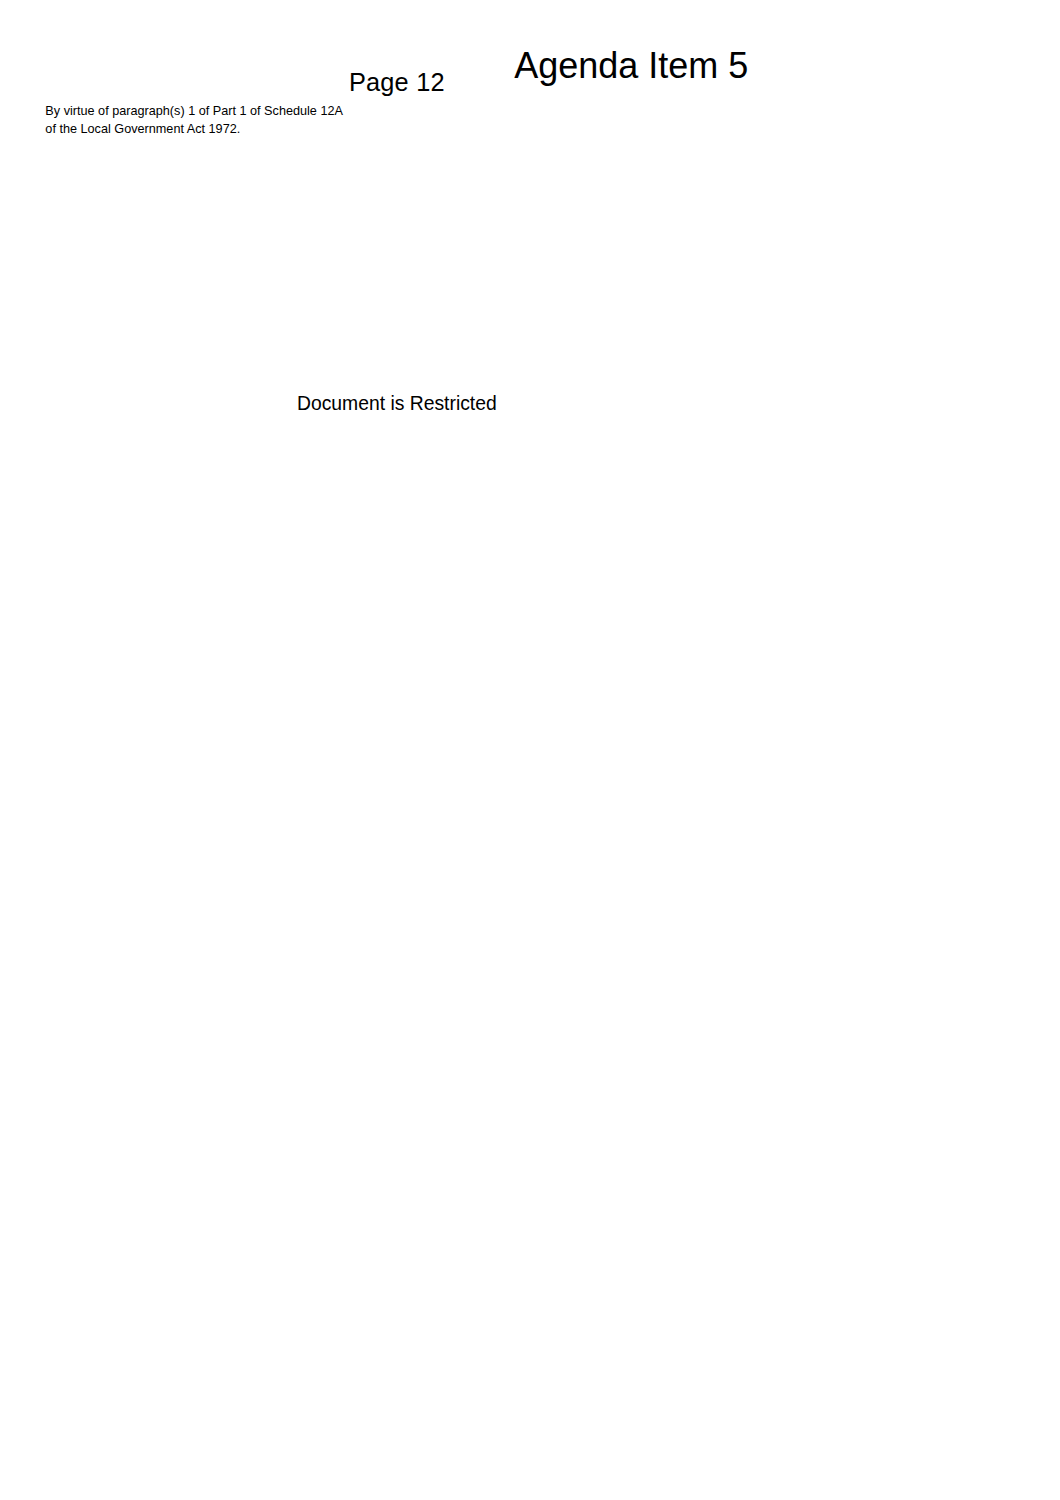Page 12
Agenda Item 5
By virtue of paragraph(s) 1 of Part 1 of Schedule 12A
of the Local Government Act 1972.
Document is Restricted